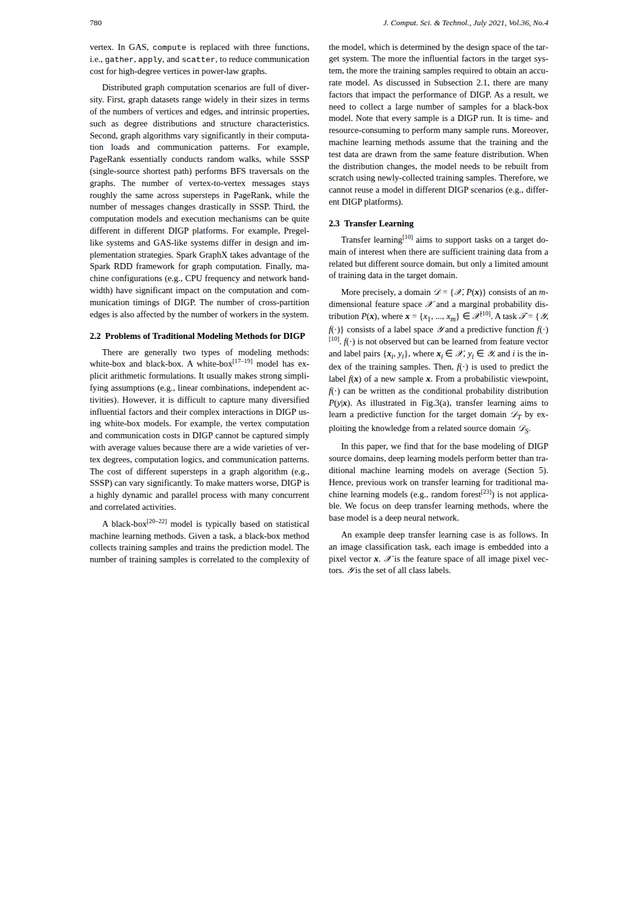780 J. Comput. Sci. & Technol., July 2021, Vol.36, No.4
vertex. In GAS, compute is replaced with three functions, i.e., gather, apply, and scatter, to reduce communication cost for high-degree vertices in power-law graphs.
Distributed graph computation scenarios are full of diversity. First, graph datasets range widely in their sizes in terms of the numbers of vertices and edges, and intrinsic properties, such as degree distributions and structure characteristics. Second, graph algorithms vary significantly in their computation loads and communication patterns. For example, PageRank essentially conducts random walks, while SSSP (single-source shortest path) performs BFS traversals on the graphs. The number of vertex-to-vertex messages stays roughly the same across supersteps in PageRank, while the number of messages changes drastically in SSSP. Third, the computation models and execution mechanisms can be quite different in different DIGP platforms. For example, Pregel-like systems and GAS-like systems differ in design and implementation strategies. Spark GraphX takes advantage of the Spark RDD framework for graph computation. Finally, machine configurations (e.g., CPU frequency and network bandwidth) have significant impact on the computation and communication timings of DIGP. The number of cross-partition edges is also affected by the number of workers in the system.
2.2 Problems of Traditional Modeling Methods for DIGP
There are generally two types of modeling methods: white-box and black-box. A white-box[17–19] model has explicit arithmetic formulations. It usually makes strong simplifying assumptions (e.g., linear combinations, independent activities). However, it is difficult to capture many diversified influential factors and their complex interactions in DIGP using white-box models. For example, the vertex computation and communication costs in DIGP cannot be captured simply with average values because there are a wide varieties of vertex degrees, computation logics, and communication patterns. The cost of different supersteps in a graph algorithm (e.g., SSSP) can vary significantly. To make matters worse, DIGP is a highly dynamic and parallel process with many concurrent and correlated activities.
A black-box[20–22] model is typically based on statistical machine learning methods. Given a task, a black-box method collects training samples and trains the prediction model. The number of training samples is correlated to the complexity of the model, which is determined by the design space of the target system. The more the influential factors in the target system, the more the training samples required to obtain an accurate model. As discussed in Subsection 2.1, there are many factors that impact the performance of DIGP. As a result, we need to collect a large number of samples for a black-box model. Note that every sample is a DIGP run. It is time- and resource-consuming to perform many sample runs. Moreover, machine learning methods assume that the training and the test data are drawn from the same feature distribution. When the distribution changes, the model needs to be rebuilt from scratch using newly-collected training samples. Therefore, we cannot reuse a model in different DIGP scenarios (e.g., different DIGP platforms).
2.3 Transfer Learning
Transfer learning[10] aims to support tasks on a target domain of interest when there are sufficient training data from a related but different source domain, but only a limited amount of training data in the target domain.
More precisely, a domain 𝒟 = {𝒳, P(x)} consists of an m-dimensional feature space 𝒳 and a marginal probability distribution P(x), where x = {x1, ..., xm} ∈ 𝒳[10]. A task 𝒯 = {𝒴, f(·)} consists of a label space 𝒴 and a predictive function f(·)[10]. f(·) is not observed but can be learned from feature vector and label pairs {xi, yi}, where xi ∈ 𝒳, yi ∈ 𝒴, and i is the index of the training samples. Then, f(·) is used to predict the label f(x) of a new sample x. From a probabilistic viewpoint, f(·) can be written as the conditional probability distribution P(y|x). As illustrated in Fig.3(a), transfer learning aims to learn a predictive function for the target domain 𝒟T by exploiting the knowledge from a related source domain 𝒟S.
In this paper, we find that for the base modeling of DIGP source domains, deep learning models perform better than traditional machine learning models on average (Section 5). Hence, previous work on transfer learning for traditional machine learning models (e.g., random forest[23]) is not applicable. We focus on deep transfer learning methods, where the base model is a deep neural network.
An example deep transfer learning case is as follows. In an image classification task, each image is embedded into a pixel vector x. 𝒳 is the feature space of all image pixel vectors. 𝒴 is the set of all class labels.